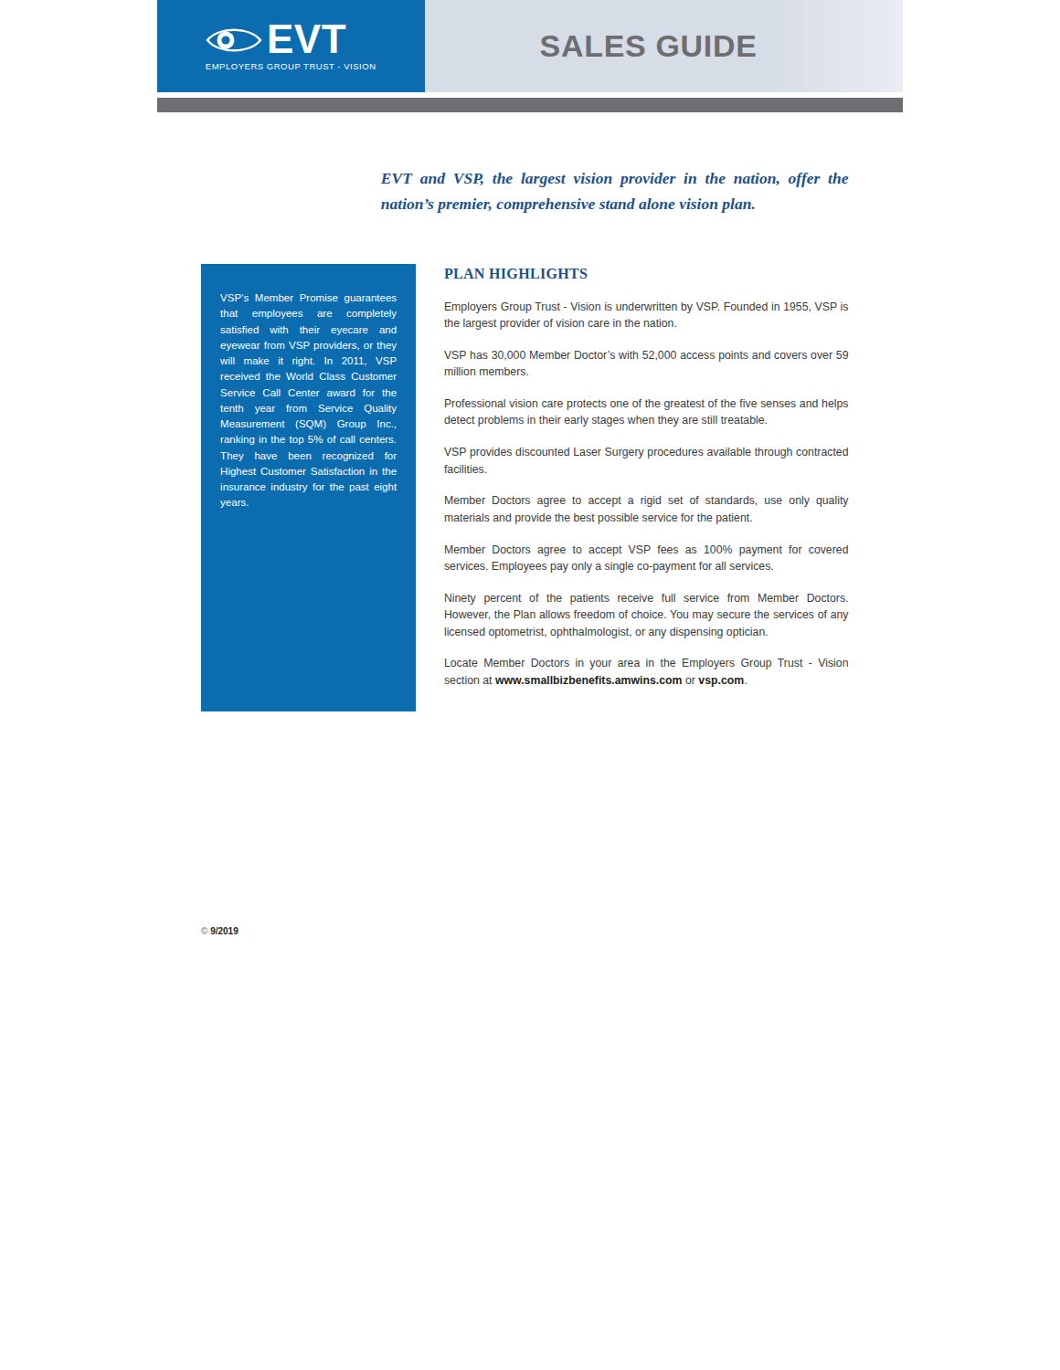EVT
EMPLOYERS GROUP TRUST - VISION
SALES GUIDE
EVT and VSP, the largest vision provider in the nation, offer the nation’s premier, comprehensive stand alone vision plan.
VSP’s Member Promise guarantees that employees are completely satisfied with their eyecare and eyewear from VSP providers, or they will make it right. In 2011, VSP received the World Class Customer Service Call Center award for the tenth year from Service Quality Measurement (SQM) Group Inc., ranking in the top 5% of call centers. They have been recognized for Highest Customer Satisfaction in the insurance industry for the past eight years.
PLAN HIGHLIGHTS
Employers Group Trust - Vision is underwritten by VSP. Founded in 1955, VSP is the largest provider of vision care in the nation.
VSP has 30,000 Member Doctor’s with 52,000 access points and covers over 59 million members.
Professional vision care protects one of the greatest of the five senses and helps detect problems in their early stages when they are still treatable.
VSP provides discounted Laser Surgery procedures available through contracted facilities.
Member Doctors agree to accept a rigid set of standards, use only quality materials and provide the best possible service for the patient.
Member Doctors agree to accept VSP fees as 100% payment for covered services. Employees pay only a single co-payment for all services.
Ninety percent of the patients receive full service from Member Doctors. However, the Plan allows freedom of choice. You may secure the services of any licensed optometrist, ophthalmologist, or any dispensing optician.
Locate Member Doctors in your area in the Employers Group Trust - Vision section at www.smallbizbenefits.amwins.com or vsp.com.
© 9/2019